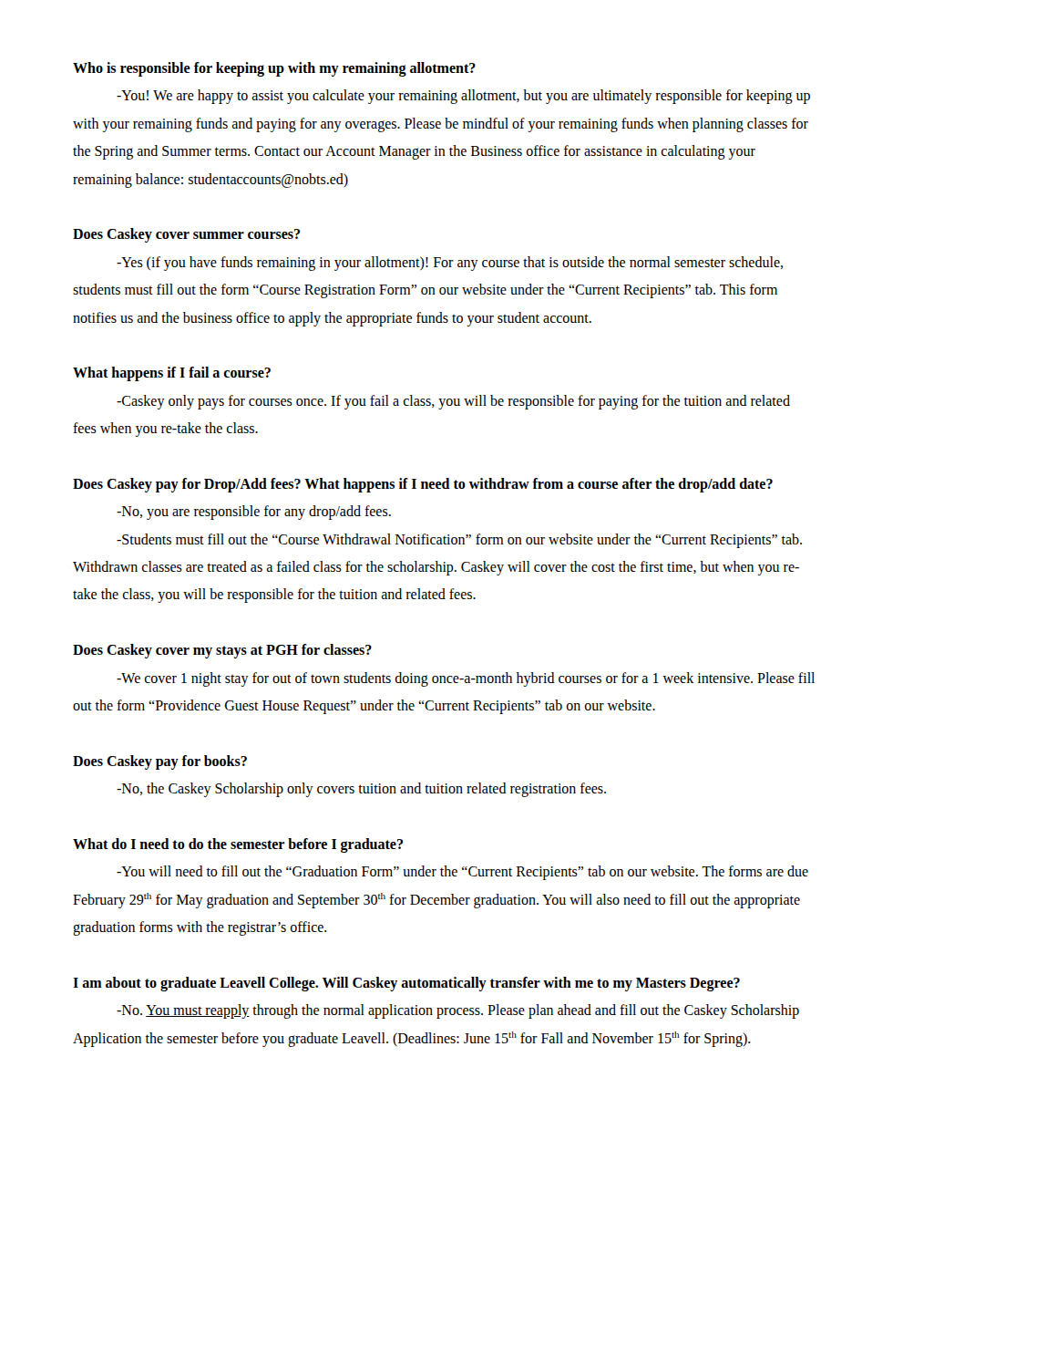Who is responsible for keeping up with my remaining allotment?
-You! We are happy to assist you calculate your remaining allotment, but you are ultimately responsible for keeping up with your remaining funds and paying for any overages. Please be mindful of your remaining funds when planning classes for the Spring and Summer terms. Contact our Account Manager in the Business office for assistance in calculating your remaining balance: studentaccounts@nobts.ed)
Does Caskey cover summer courses?
-Yes (if you have funds remaining in your allotment)! For any course that is outside the normal semester schedule, students must fill out the form “Course Registration Form” on our website under the “Current Recipients” tab. This form notifies us and the business office to apply the appropriate funds to your student account.
What happens if I fail a course?
-Caskey only pays for courses once. If you fail a class, you will be responsible for paying for the tuition and related fees when you re-take the class.
Does Caskey pay for Drop/Add fees? What happens if I need to withdraw from a course after the drop/add date?
-No, you are responsible for any drop/add fees.
-Students must fill out the “Course Withdrawal Notification” form on our website under the “Current Recipients” tab. Withdrawn classes are treated as a failed class for the scholarship. Caskey will cover the cost the first time, but when you re-take the class, you will be responsible for the tuition and related fees.
Does Caskey cover my stays at PGH for classes?
-We cover 1 night stay for out of town students doing once-a-month hybrid courses or for a 1 week intensive. Please fill out the form “Providence Guest House Request” under the “Current Recipients” tab on our website.
Does Caskey pay for books?
-No, the Caskey Scholarship only covers tuition and tuition related registration fees.
What do I need to do the semester before I graduate?
-You will need to fill out the “Graduation Form” under the “Current Recipients” tab on our website. The forms are due February 29th for May graduation and September 30th for December graduation. You will also need to fill out the appropriate graduation forms with the registrar’s office.
I am about to graduate Leavell College. Will Caskey automatically transfer with me to my Masters Degree?
-No. You must reapply through the normal application process. Please plan ahead and fill out the Caskey Scholarship Application the semester before you graduate Leavell. (Deadlines: June 15th for Fall and November 15th for Spring).